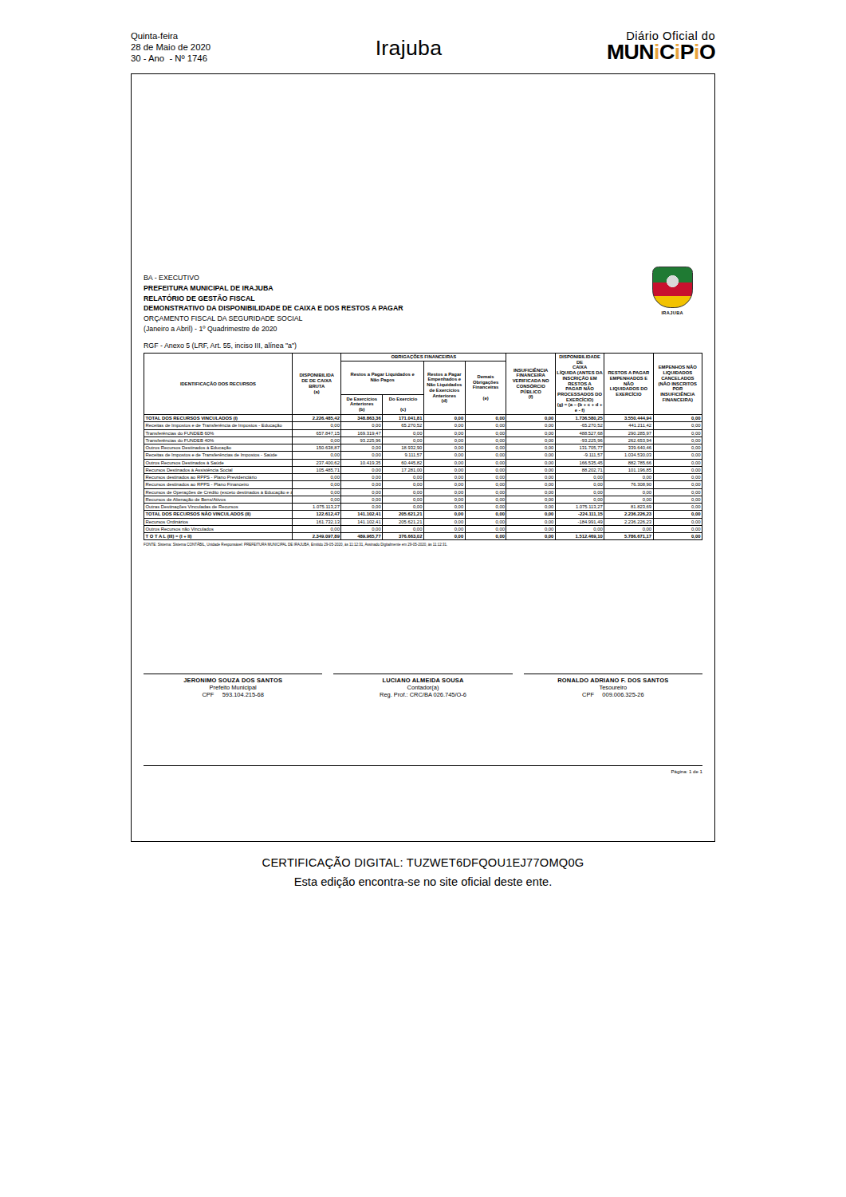Quinta-feira
28 de Maio de 2020
30 - Ano - Nº 1746
Irajuba
Diário Oficial do
MUNi Ci Pi O
IRAJUBA
BA - EXECUTIVO
PREFEITURA MUNICIPAL DE IRAJUBA
RELATÓRIO DE GESTÃO FISCAL
DEMONSTRATIVO DA DISPONIBILIDADE DE CAIXA E DOS RESTOS A PAGAR
ORÇAMENTO FISCAL DA SEGURIDADE SOCIAL
(Janeiro a Abril) - 1º Quadrimestre de 2020
RGF - Anexo 5 (LRF, Art. 55, inciso III, alínea "a")
| IDENTIFICAÇÃO DOS RECURSOS | DISPONIBILIDA DE DE CAIXA BRUTA (a) | OBRIGAÇÕES FINANCEIRAS | INSUFICIÊNCIA FINANCEIRA VERIFICADA NO CONSÓRCIO PÚBLICO (f) | DISPONIBILIDADE DE CAIXA LÍQUIDA (ANTES DA INSCRIÇÃO EM RESTOS A PAGAR NÃO PROCESSADOS DO EXERCÍCIO) (g) = (a – (b + c + d + e - f) | RESTOS A PAGAR EMPENHADOS E NÃO LIQUIDADOS DO EXERCÍCIO | EMPENHOS NÃO LIQUIDADOS CANCELADOS (NÃO INSCRITOS POR INSUFICIÊNCIA FINANCEIRA) |
| --- | --- | --- | --- | --- | --- | --- |
| Restos a Pagar Liquidados e Não Pagos | Restos a Pagar Empenhados e Não Liquidados de Exercícios Anteriores (d) | Demais Obrigações Financeiras (e) |
| De Exercícios Anteriores (b) | Do Exercício (c) |
| TOTAL DOS RECURSOS VINCULADOS (I) | 2.226.485,42 | 348.863,36 | 171.041,81 | 0,00 | 0,00 | 0,00 | 1.736.580,25 | 3.550.444,94 | 0,00 |
| Receitas de Impostos e de Transferência de Impostos - Educação | 0,00 | 0,00 | 65.270,52 | 0,00 | 0,00 | 0,00 | -65.270,52 | 441.211,42 | 0,00 |
| Transferências do FUNDEB 60% | 657.847,15 | 169.319,47 | 0,00 | 0,00 | 0,00 | 0,00 | 488.527,68 | 290.285,97 | 0,00 |
| Transferências do FUNDEB 40% | 0,00 | 93.225,96 | 0,00 | 0,00 | 0,00 | 0,00 | -93.225,96 | 262.653,94 | 0,00 |
| Outros Recursos Destinados à Educação | 150.638,87 | 0,00 | 18.932,90 | 0,00 | 0,00 | 0,00 | 131.705,77 | 339.640,46 | 0,00 |
| Receitas de Impostos e de Transferências de Impostos - Saúde | 0,00 | 0,00 | 9.111,57 | 0,00 | 0,00 | 0,00 | -9.111,57 | 1.034.530,03 | 0,00 |
| Outros Recursos Destinados à Saúde | 237.400,62 | 10.419,35 | 60.445,82 | 0,00 | 0,00 | 0,00 | 166.535,45 | 882.785,66 | 0,00 |
| Recursos Destinados à Assistência Social | 105.485,71 | 0,00 | 17.281,00 | 0,00 | 0,00 | 0,00 | 88.202,71 | 101.196,85 | 0,00 |
| Recursos destinados ao RPPS - Plano Previdenciário | 0,00 | 0,00 | 0,00 | 0,00 | 0,00 | 0,00 | 0,00 | 0,00 | 0,00 |
| Recursos destinados ao RPPS - Plano Financeiro | 0,00 | 0,00 | 0,00 | 0,00 | 0,00 | 0,00 | 0,00 | 76.308,90 | 0,00 |
| Recursos de Operações de Crédito (exceto destinados à Educação e à Saúde) | 0,00 | 0,00 | 0,00 | 0,00 | 0,00 | 0,00 | 0,00 | 0,00 | 0,00 |
| Recursos de Alienação de Bens/Ativos | 0,00 | 0,00 | 0,00 | 0,00 | 0,00 | 0,00 | 0,00 | 0,00 | 0,00 |
| Outras Destinações Vinculadas de Recursos | 1.075.113,27 | 0,00 | 0,00 | 0,00 | 0,00 | 0,00 | 1.075.113,27 | 81.823,69 | 0,00 |
| TOTAL DOS RECURSOS NÃO VINCULADOS (II) | 122.612,47 | 141.102,41 | 205.621,21 | 0,00 | 0,00 | 0,00 | -224.111,15 | 2.236.226,23 | 0,00 |
| Recursos Ordinários | 161.732,13 | 141.102,41 | 205.621,21 | 0,00 | 0,00 | 0,00 | -184.991,49 | 2.236.226,23 | 0,00 |
| Outros Recursos não Vinculados | 0,00 | 0,00 | 0,00 | 0,00 | 0,00 | 0,00 | 0,00 | 0,00 | 0,00 |
| T O T A L (III) = (I + II) | 2.349.097,89 | 489.965,77 | 376.663,02 | 0,00 | 0,00 | 0,00 | 1.512.469,10 | 5.786.671,17 | 0,00 |
FONTE: Sistema: Sistema CONTÁBIL, Unidade Responsável: PREFEITURA MUNICIPAL DE IRAJUBA, Emitido 29-05-2020, às 11:12:31, Assinado Digitalmente em 29-05-2020, às 11:12:31.
JERONIMO SOUZA DOS SANTOS
Prefeito Municipal
CPF 593.104.215-68
LUCIANO ALMEIDA SOUSA
Contador(a)
Reg. Prof.: CRC/BA 026.745/O-6
RONALDO ADRIANO F. DOS SANTOS
Tesoureiro
CPF 009.006.325-26
Página: 1 de 1
CERTIFICAÇÃO DIGITAL: TUZWET6DFQOU1EJ77OMQ0G
Esta edição encontra-se no site oficial deste ente.